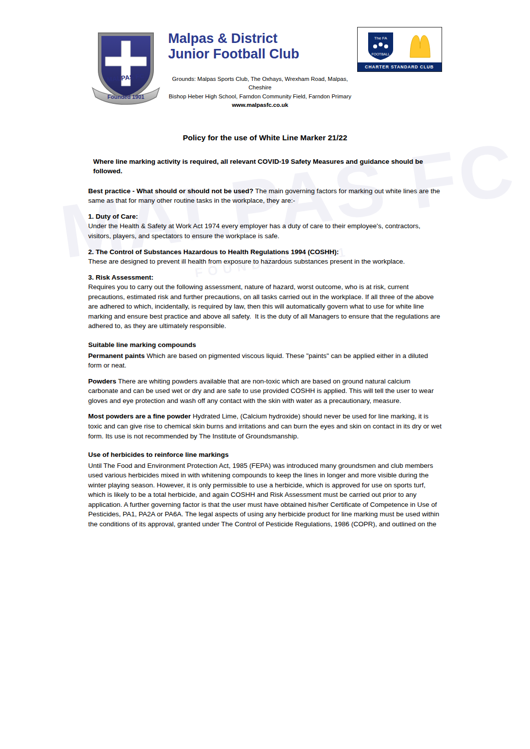MALPAS FCFOUNDED 1901
MALPAS FC Founded 1901
Malpas & District
Junior Football Club
Grounds: Malpas Sports Club, The Oxhays, Wrexham Road, Malpas, Cheshire
Bishop Heber High School, Farndon Community Field, Farndon Primary
www.malpasfc.co.uk
The FA FOOTBALL
CHARTER STANDARD CLUB
Policy for the use of White Line Marker 21/22
Where line marking activity is required, all relevant COVID-19 Safety Measures and guidance should be followed.
Best practice - What should or should not be used? The main governing factors for marking out white lines are the same as that for many other routine tasks in the workplace, they are:-
1. Duty of Care:
Under the Health & Safety at Work Act 1974 every employer has a duty of care to their employee's, contractors, visitors, players, and spectators to ensure the workplace is safe.
2. The Control of Substances Hazardous to Health Regulations 1994 (COSHH):
These are designed to prevent ill health from exposure to hazardous substances present in the workplace.
3. Risk Assessment:
Requires you to carry out the following assessment, nature of hazard, worst outcome, who is at risk, current precautions, estimated risk and further precautions, on all tasks carried out in the workplace. If all three of the above are adhered to which, incidentally, is required by law, then this will automatically govern what to use for white line marking and ensure best practice and above all safety. It is the duty of all Managers to ensure that the regulations are adhered to, as they are ultimately responsible.
Suitable line marking compounds
Permanent paints Which are based on pigmented viscous liquid. These "paints" can be applied either in a diluted form or neat.
Powders There are whiting powders available that are non-toxic which are based on ground natural calcium carbonate and can be used wet or dry and are safe to use provided COSHH is applied. This will tell the user to wear gloves and eye protection and wash off any contact with the skin with water as a precautionary, measure.
Most powders are a fine powder Hydrated Lime, (Calcium hydroxide) should never be used for line marking, it is toxic and can give rise to chemical skin burns and irritations and can burn the eyes and skin on contact in its dry or wet form. Its use is not recommended by The Institute of Groundsmanship.
Use of herbicides to reinforce line markings
Until The Food and Environment Protection Act, 1985 (FEPA) was introduced many groundsmen and club members used various herbicides mixed in with whitening compounds to keep the lines in longer and more visible during the winter playing season. However, it is only permissible to use a herbicide, which is approved for use on sports turf, which is likely to be a total herbicide, and again COSHH and Risk Assessment must be carried out prior to any application. A further governing factor is that the user must have obtained his/her Certificate of Competence in Use of Pesticides, PA1, PA2A or PA6A. The legal aspects of using any herbicide product for line marking must be used within the conditions of its approval, granted under The Control of Pesticide Regulations, 1986 (COPR), and outlined on the